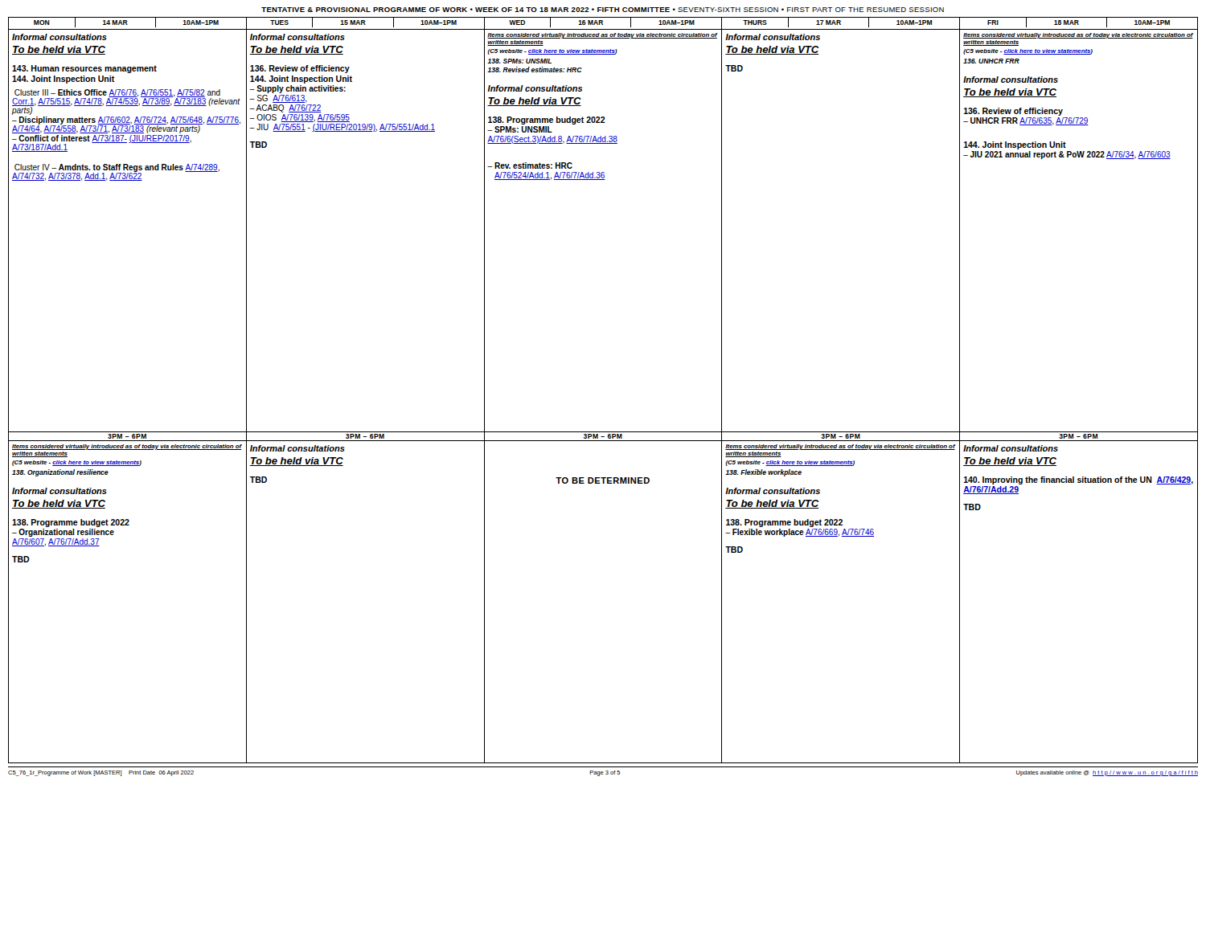TENTATIVE & PROVISIONAL PROGRAMME OF WORK • WEEK OF 14 TO 18 MAR 2022 • FIFTH COMMITTEE • SEVENTY-SIXTH SESSION • FIRST PART OF THE RESUMED SESSION
| MON 14 MAR 10AM–1PM | TUES 15 MAR 10AM–1PM | WED 16 MAR 10AM–1PM | THURS 17 MAR 10AM–1PM | FRI 18 MAR 10AM–1PM |
| Informal consultations To be held via VTC 143. Human resources management 144. Joint Inspection Unit Cluster III – Ethics Office A/76/76 , A/76/551 , A/75/82 and Corr.1 , A/75/515 , A/74/78 , A/74/539 , A/73/89 , A/73/183 (relevant parts) – Disciplinary matters A/76/602 , A/76/724 , A/75/648 , A/75/776 , A/74/64 , A/74/558 , A/73/71 , A/73/183 (relevant parts) – Conflict of interest A/73/187- (JIU/REP/2017/9 , A/73/187/Add.1 Cluster IV – Amdnts. to Staff Regs and Rules A/74/289 , A/74/732 , A/73/378 , Add.1 , A/73/622 | Informal consultations To be held via VTC 136. Review of efficiency 144. Joint Inspection Unit – Supply chain activities: – SG A/76/613 , – ACABQ A/76/722 – OIOS A/76/139 , A/76/595 – JIU A/75/551 - (JIU/REP/2019/9) , A/75/551/Add.1 TBD | Items considered virtually introduced as of today via electronic circulation of written statements (C5 website - click here to view statements ) 138. SPMs: UNSMIL 138. Revised estimates: HRC Informal consultations To be held via VTC 138. Programme budget 2022 – SPMs: UNSMIL A/76/6(Sect.3)/Add.8 , A/76/7/Add.38 – Rev. estimates: HRC A/76/524/Add.1 , A/76/7/Add.36 | Informal consultations To be held via VTC TBD | Items considered virtually introduced as of today via electronic circulation of written statements (C5 website - click here to view statements ) 136. UNHCR FRR Informal consultations To be held via VTC 136. Review of efficiency – UNHCR FRR A/76/635 , A/76/729 144. Joint Inspection Unit – JIU 2021 annual report & PoW 2022 A/76/34 , A/76/603 |
| 3PM – 6PM | 3PM – 6PM | 3PM – 6PM | 3PM – 6PM | 3PM – 6PM |
| Items considered virtually introduced as of today via electronic circulation of written statements (C5 website - click here to view statements ) 138. Organizational resilience Informal consultations To be held via VTC 138. Programme budget 2022 – Organizational resilience A/76/607 , A/76/7/Add.37 TBD | Informal consultations To be held via VTC TBD | TO BE DETERMINED | Items considered virtually introduced as of today via electronic circulation of written statements (C5 website - click here to view statements ) 138. Flexible workplace Informal consultations To be held via VTC 138. Programme budget 2022 – Flexible workplace A/76/669 , A/76/746 TBD | Informal consultations To be held via VTC 140. Improving the financial situation of the UN A/76/429 , A/76/7/Add.29 TBD |
C5_76_1r_Programme of Work [MASTER] Print Date 06 April 2022
Page 3 of 5
Updates available online @ h t t p / / w w w . u n . o r g / g a / f i f t h